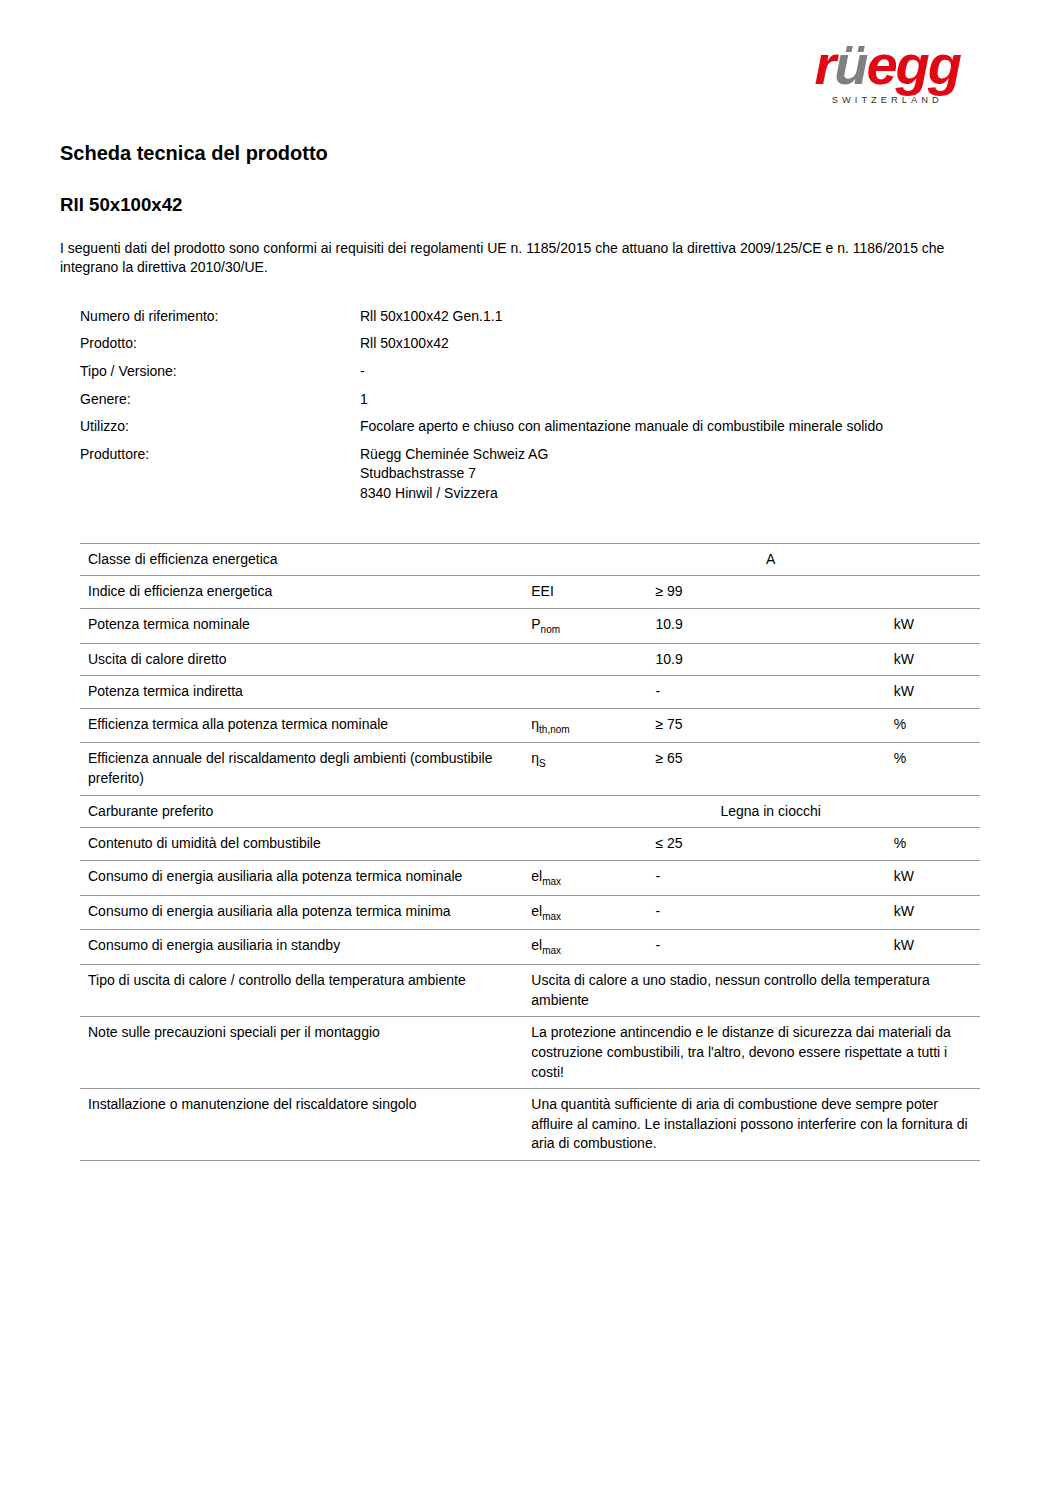rüegg
SWITZERLAND
Scheda tecnica del prodotto
RII 50x100x42
I seguenti dati del prodotto sono conformi ai requisiti dei regolamenti UE n. 1185/2015 che attuano la direttiva 2009/125/CE e n. 1186/2015 che integrano la direttiva 2010/30/UE.
| Numero di riferimento: | Rll 50x100x42 Gen.1.1 |
| Prodotto: | Rll 50x100x42 |
| Tipo / Versione: | - |
| Genere: | 1 |
| Utilizzo: | Focolare aperto e chiuso con alimentazione manuale di combustibile minerale solido |
| Produttore: | Rüegg Cheminée Schweiz AG Studbachstrasse 7 8340 Hinwil / Svizzera |
| Classe di efficienza energetica | | A | |
| Indice di efficienza energetica | EEI | ≥ 99 | |
| Potenza termica nominale | P nom | 10.9 | kW |
| Uscita di calore diretto | | 10.9 | kW |
| Potenza termica indiretta | | - | kW |
| Efficienza termica alla potenza termica nominale | η th,nom | ≥ 75 | % |
| Efficienza annuale del riscaldamento degli ambienti (combustibile preferito) | η S | ≥ 65 | % |
| Carburante preferito | | Legna in ciocchi | |
| Contenuto di umidità del combustibile | | ≤ 25 | % |
| Consumo di energia ausiliaria alla potenza termica nominale | el max | - | kW |
| Consumo di energia ausiliaria alla potenza termica minima | el max | - | kW |
| Consumo di energia ausiliaria in standby | el max | - | kW |
| Tipo di uscita di calore / controllo della temperatura ambiente | Uscita di calore a uno stadio, nessun controllo della temperatura ambiente |
| Note sulle precauzioni speciali per il montaggio | La protezione antincendio e le distanze di sicurezza dai materiali da costruzione combustibili, tra l'altro, devono essere rispettate a tutti i costi! |
| Installazione o manutenzione del riscaldatore singolo | Una quantità sufficiente di aria di combustione deve sempre poter affluire al camino. Le installazioni possono interferire con la fornitura di aria di combustione. |